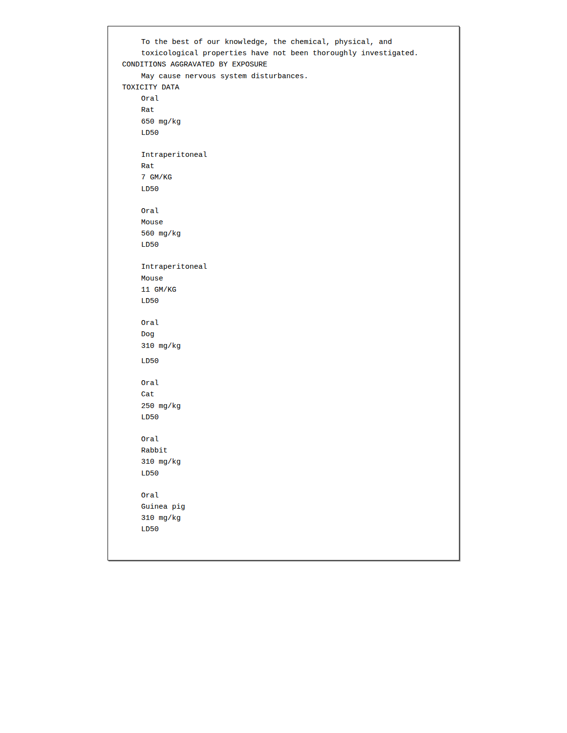To the best of our knowledge, the chemical, physical, and toxicological properties have not been thoroughly investigated.
CONDITIONS AGGRAVATED BY EXPOSURE
May cause nervous system disturbances.
TOXICITY DATA
Oral
Rat
650 mg/kg
LD50
Intraperitoneal
Rat
7 GM/KG
LD50
Oral
Mouse
560 mg/kg
LD50
Intraperitoneal
Mouse
11 GM/KG
LD50
Oral
Dog
310 mg/kg
LD50
Oral
Cat
250 mg/kg
LD50
Oral
Rabbit
310 mg/kg
LD50
Oral
Guinea pig
310 mg/kg
LD50